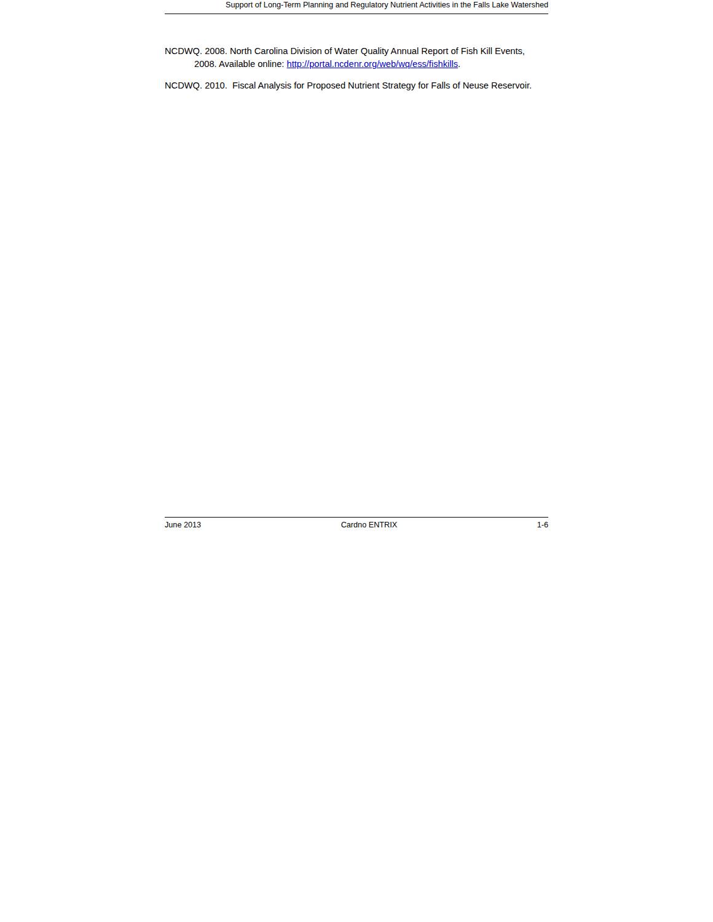Support of Long-Term Planning and Regulatory Nutrient Activities in the Falls Lake Watershed
NCDWQ. 2008. North Carolina Division of Water Quality Annual Report of Fish Kill Events, 2008. Available online: http://portal.ncdenr.org/web/wq/ess/fishkills.
NCDWQ. 2010. Fiscal Analysis for Proposed Nutrient Strategy for Falls of Neuse Reservoir.
June 2013 Cardno ENTRIX 1-6